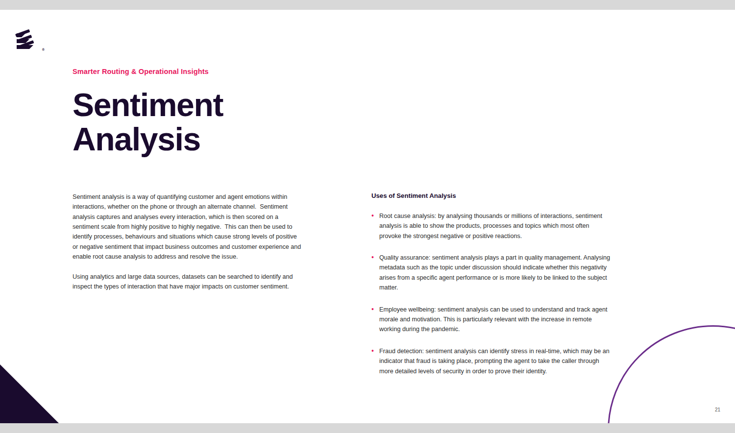®
Smarter Routing & Operational Insights
Sentiment
Analysis
Sentiment analysis is a way of quantifying customer and agent emotions within interactions, whether on the phone or through an alternate channel. Sentiment analysis captures and analyses every interaction, which is then scored on a sentiment scale from highly positive to highly negative. This can then be used to identify processes, behaviours and situations which cause strong levels of positive or negative sentiment that impact business outcomes and customer experience and enable root cause analysis to address and resolve the issue.
Using analytics and large data sources, datasets can be searched to identify and inspect the types of interaction that have major impacts on customer sentiment.
Uses of Sentiment Analysis
Root cause analysis: by analysing thousands or millions of interactions, sentiment analysis is able to show the products, processes and topics which most often provoke the strongest negative or positive reactions.
Quality assurance: sentiment analysis plays a part in quality management. Analysing metadata such as the topic under discussion should indicate whether this negativity arises from a specific agent performance or is more likely to be linked to the subject matter.
Employee wellbeing: sentiment analysis can be used to understand and track agent morale and motivation. This is particularly relevant with the increase in remote working during the pandemic.
Fraud detection: sentiment analysis can identify stress in real-time, which may be an indicator that fraud is taking place, prompting the agent to take the caller through more detailed levels of security in order to prove their identity.
21